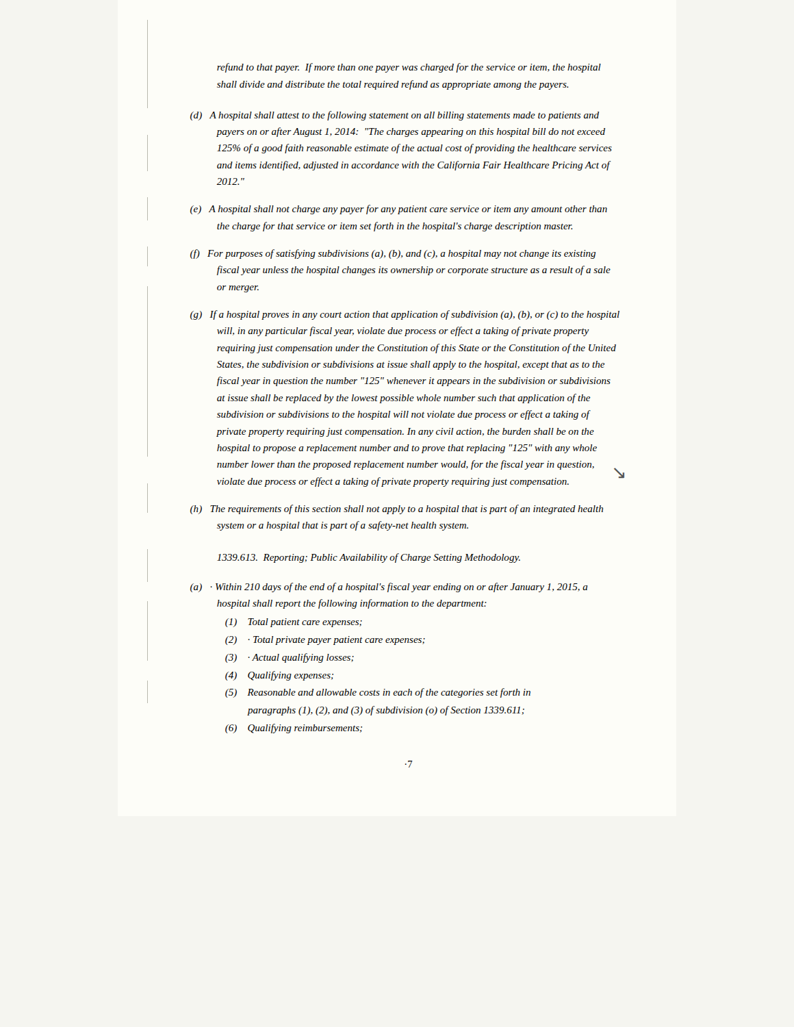refund to that payer. If more than one payer was charged for the service or item, the hospital shall divide and distribute the total required refund as appropriate among the payers.
(d) A hospital shall attest to the following statement on all billing statements made to patients and payers on or after August 1, 2014: "The charges appearing on this hospital bill do not exceed 125% of a good faith reasonable estimate of the actual cost of providing the healthcare services and items identified, adjusted in accordance with the California Fair Healthcare Pricing Act of 2012."
(e) A hospital shall not charge any payer for any patient care service or item any amount other than the charge for that service or item set forth in the hospital's charge description master.
(f) For purposes of satisfying subdivisions (a), (b), and (c), a hospital may not change its existing fiscal year unless the hospital changes its ownership or corporate structure as a result of a sale or merger.
(g) If a hospital proves in any court action that application of subdivision (a), (b), or (c) to the hospital will, in any particular fiscal year, violate due process or effect a taking of private property requiring just compensation under the Constitution of this State or the Constitution of the United States, the subdivision or subdivisions at issue shall apply to the hospital, except that as to the fiscal year in question the number "125" whenever it appears in the subdivision or subdivisions at issue shall be replaced by the lowest possible whole number such that application of the subdivision or subdivisions to the hospital will not violate due process or effect a taking of private property requiring just compensation. In any civil action, the burden shall be on the hospital to propose a replacement number and to prove that replacing "125" with any whole number lower than the proposed replacement number would, for the fiscal year in question, violate due process or effect a taking of private property requiring just compensation.
↘
(h) The requirements of this section shall not apply to a hospital that is part of an integrated health system or a hospital that is part of a safety-net health system.
1339.613. Reporting; Public Availability of Charge Setting Methodology.
(a) · Within 210 days of the end of a hospital's fiscal year ending on or after January 1, 2015, a hospital shall report the following information to the department:
(1) Total patient care expenses;
(2) · Total private payer patient care expenses;
(3) · Actual qualifying losses;
(4) Qualifying expenses;
(5) Reasonable and allowable costs in each of the categories set forth in
paragraphs (1), (2), and (3) of subdivision (o) of Section 1339.611;
(6) Qualifying reimbursements;
·7